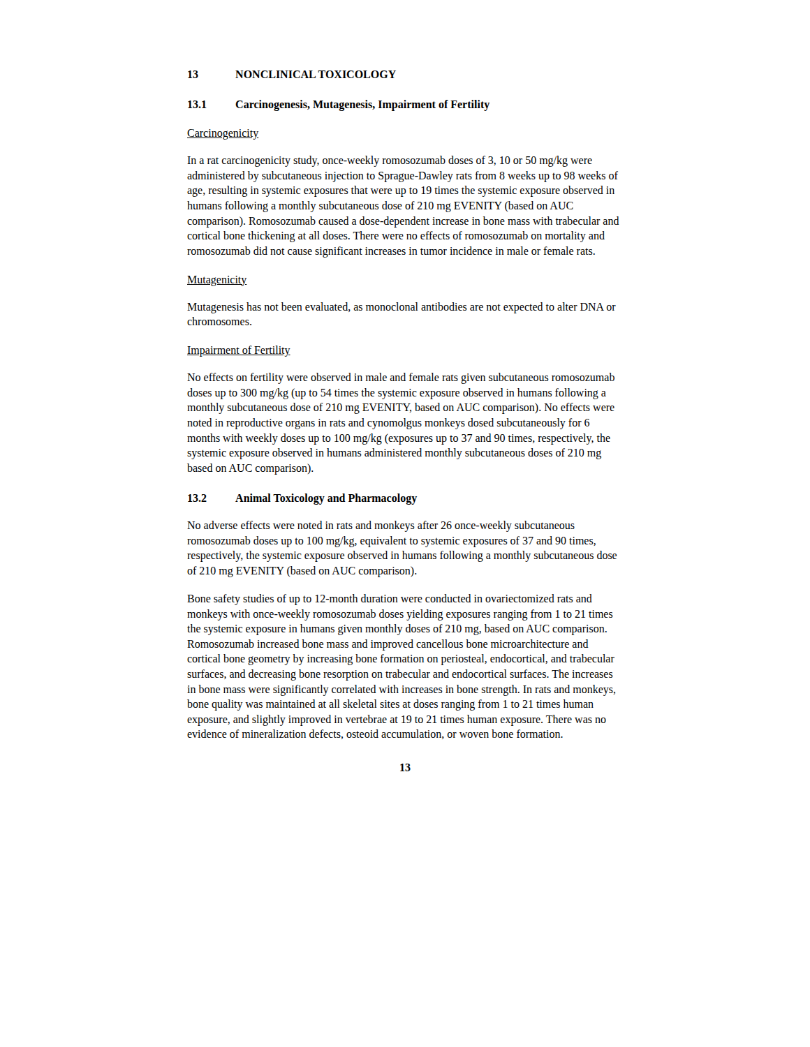13 NONCLINICAL TOXICOLOGY
13.1 Carcinogenesis, Mutagenesis, Impairment of Fertility
Carcinogenicity
In a rat carcinogenicity study, once-weekly romosozumab doses of 3, 10 or 50 mg/kg were administered by subcutaneous injection to Sprague-Dawley rats from 8 weeks up to 98 weeks of age, resulting in systemic exposures that were up to 19 times the systemic exposure observed in humans following a monthly subcutaneous dose of 210 mg EVENITY (based on AUC comparison). Romosozumab caused a dose-dependent increase in bone mass with trabecular and cortical bone thickening at all doses. There were no effects of romosozumab on mortality and romosozumab did not cause significant increases in tumor incidence in male or female rats.
Mutagenicity
Mutagenesis has not been evaluated, as monoclonal antibodies are not expected to alter DNA or chromosomes.
Impairment of Fertility
No effects on fertility were observed in male and female rats given subcutaneous romosozumab doses up to 300 mg/kg (up to 54 times the systemic exposure observed in humans following a monthly subcutaneous dose of 210 mg EVENITY, based on AUC comparison). No effects were noted in reproductive organs in rats and cynomolgus monkeys dosed subcutaneously for 6 months with weekly doses up to 100 mg/kg (exposures up to 37 and 90 times, respectively, the systemic exposure observed in humans administered monthly subcutaneous doses of 210 mg based on AUC comparison).
13.2 Animal Toxicology and Pharmacology
No adverse effects were noted in rats and monkeys after 26 once-weekly subcutaneous romosozumab doses up to 100 mg/kg, equivalent to systemic exposures of 37 and 90 times, respectively, the systemic exposure observed in humans following a monthly subcutaneous dose of 210 mg EVENITY (based on AUC comparison).
Bone safety studies of up to 12-month duration were conducted in ovariectomized rats and monkeys with once-weekly romosozumab doses yielding exposures ranging from 1 to 21 times the systemic exposure in humans given monthly doses of 210 mg, based on AUC comparison. Romosozumab increased bone mass and improved cancellous bone microarchitecture and cortical bone geometry by increasing bone formation on periosteal, endocortical, and trabecular surfaces, and decreasing bone resorption on trabecular and endocortical surfaces. The increases in bone mass were significantly correlated with increases in bone strength. In rats and monkeys, bone quality was maintained at all skeletal sites at doses ranging from 1 to 21 times human exposure, and slightly improved in vertebrae at 19 to 21 times human exposure. There was no evidence of mineralization defects, osteoid accumulation, or woven bone formation.
13